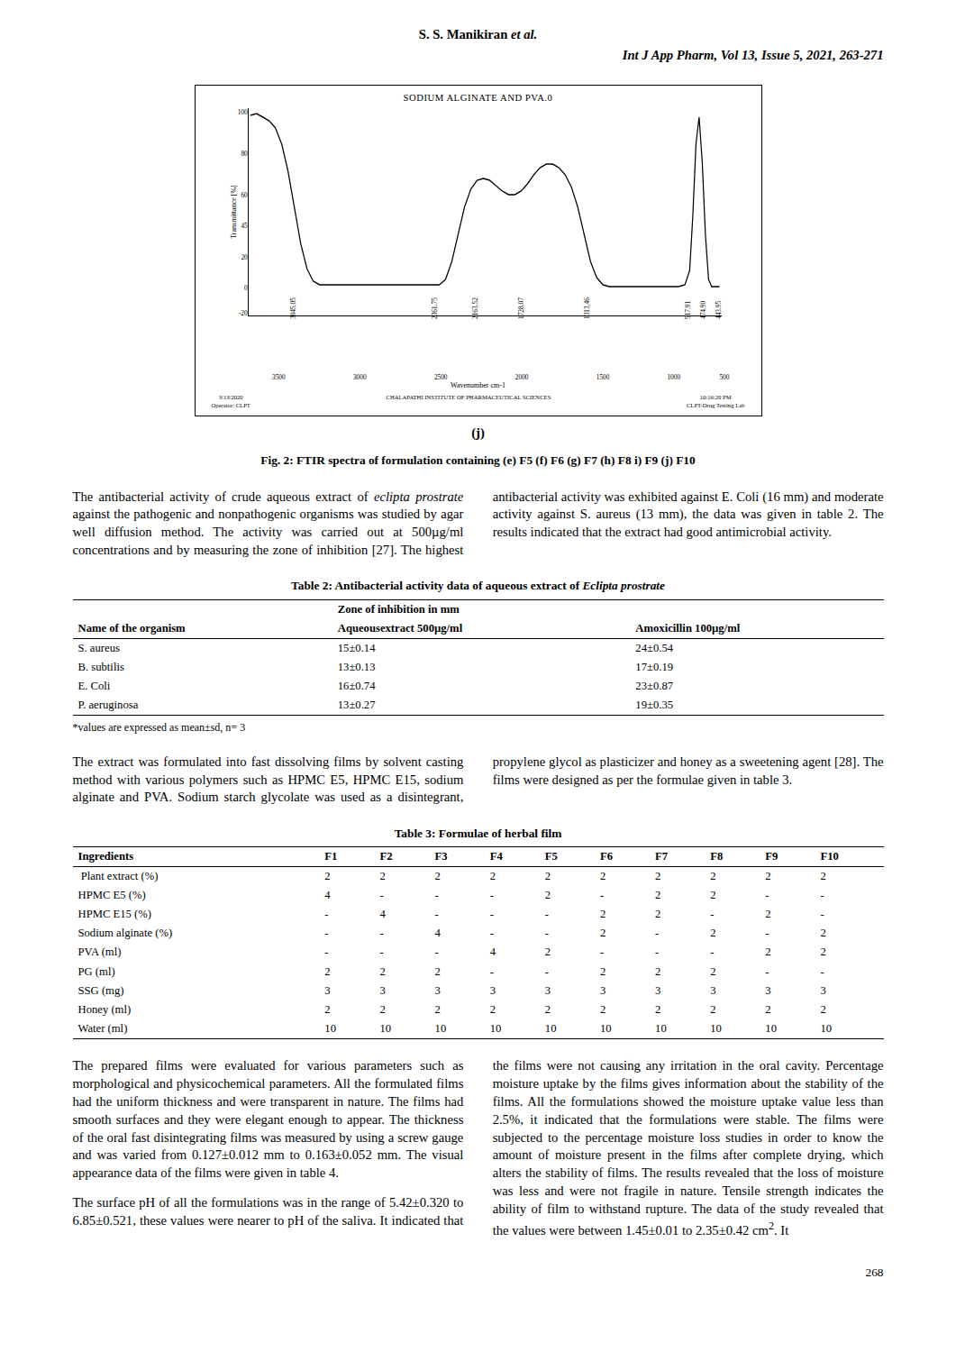S. S. Manikiran et al.
Int J App Pharm, Vol 13, Issue 5, 2021, 263-271
SODIUM ALGINATE AND PVA.0
Transmittance [%]
100 80 60 45 20 0 -20
3045.05 2361.75 2163.52 1728.07 1313.46 517.91 474.90 443.95
3500 3000 2500 2000 1500 1000 500
Wavenumber cm-1
3/13/2020
Operator: CLPT CHALAPATHI INSTITUTE OF PHARMACEUTICAL SCIENCES 10:16:20 PM
CLPT-Drug Testing Lab
(j)
Fig. 2: FTIR spectra of formulation containing (e) F5 (f) F6 (g) F7 (h) F8 i) F9 (j) F10
The antibacterial activity of crude aqueous extract of eclipta prostrate against the pathogenic and nonpathogenic organisms was studied by agar well diffusion method. The activity was carried out at 500µg/ml concentrations and by measuring the zone of inhibition [27]. The highest antibacterial activity was exhibited against E. Coli (16 mm) and moderate activity against S. aureus (13 mm), the data was given in table 2. The results indicated that the extract had good antimicrobial activity.
Table 2: Antibacterial activity data of aqueous extract of Eclipta prostrate
| Name of the organism | Zone of inhibition in mm |
| --- | --- |
| Aqueousextract 500µg/ml | Amoxicillin 100µg/ml |
| S. aureus | 15±0.14 | 24±0.54 |
| B. subtilis | 13±0.13 | 17±0.19 |
| E. Coli | 16±0.74 | 23±0.87 |
| P. aeruginosa | 13±0.27 | 19±0.35 |
*values are expressed as mean±sd, n= 3
The extract was formulated into fast dissolving films by solvent casting method with various polymers such as HPMC E5, HPMC E15, sodium alginate and PVA. Sodium starch glycolate was used as a disintegrant, propylene glycol as plasticizer and honey as a sweetening agent [28]. The films were designed as per the formulae given in table 3.
Table 3: Formulae of herbal film
| Ingredients | F1 | F2 | F3 | F4 | F5 | F6 | F7 | F8 | F9 | F10 |
| --- | --- | --- | --- | --- | --- | --- | --- | --- | --- | --- |
| Plant extract (%) | 2 | 2 | 2 | 2 | 2 | 2 | 2 | 2 | 2 | 2 |
| HPMC E5 (%) | 4 | - | - | - | 2 | - | 2 | 2 | - | - |
| HPMC E15 (%) | - | 4 | - | - | - | 2 | 2 | - | 2 | - |
| Sodium alginate (%) | - | - | 4 | - | - | 2 | - | 2 | - | 2 |
| PVA (ml) | - | - | - | 4 | 2 | - | - | - | 2 | 2 |
| PG (ml) | 2 | 2 | 2 | - | - | 2 | 2 | 2 | - | - |
| SSG (mg) | 3 | 3 | 3 | 3 | 3 | 3 | 3 | 3 | 3 | 3 |
| Honey (ml) | 2 | 2 | 2 | 2 | 2 | 2 | 2 | 2 | 2 | 2 |
| Water (ml) | 10 | 10 | 10 | 10 | 10 | 10 | 10 | 10 | 10 | 10 |
The prepared films were evaluated for various parameters such as morphological and physicochemical parameters. All the formulated films had the uniform thickness and were transparent in nature. The films had smooth surfaces and they were elegant enough to appear. The thickness of the oral fast disintegrating films was measured by using a screw gauge and was varied from 0.127±0.012 mm to 0.163±0.052 mm. The visual appearance data of the films were given in table 4.
The surface pH of all the formulations was in the range of 5.42±0.320 to 6.85±0.521, these values were nearer to pH of the saliva. It indicated that the films were not causing any irritation in the oral cavity. Percentage moisture uptake by the films gives information about the stability of the films. All the formulations showed the moisture uptake value less than 2.5%, it indicated that the formulations were stable. The films were subjected to the percentage moisture loss studies in order to know the amount of moisture present in the films after complete drying, which alters the stability of films. The results revealed that the loss of moisture was less and were not fragile in nature. Tensile strength indicates the ability of film to withstand rupture. The data of the study revealed that the values were between 1.45±0.01 to 2.35±0.42 cm2. It
268